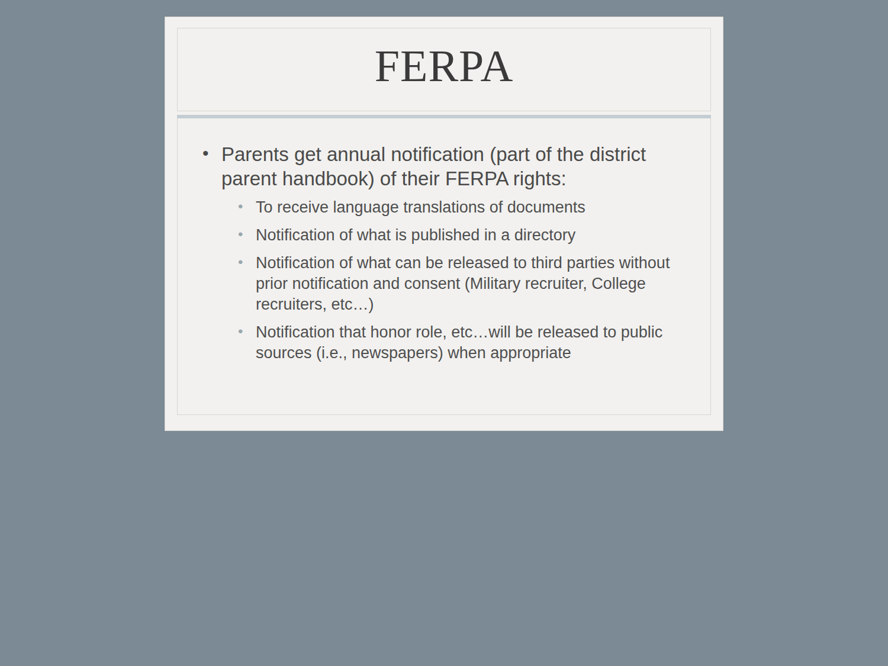FERPA
Parents get annual notification (part of the district parent handbook) of their FERPA rights:
To receive language translations of documents
Notification of what is published in a directory
Notification of what can be released to third parties without prior notification and consent (Military recruiter, College recruiters, etc…)
Notification that honor role, etc…will be released to public sources (i.e., newspapers) when appropriate